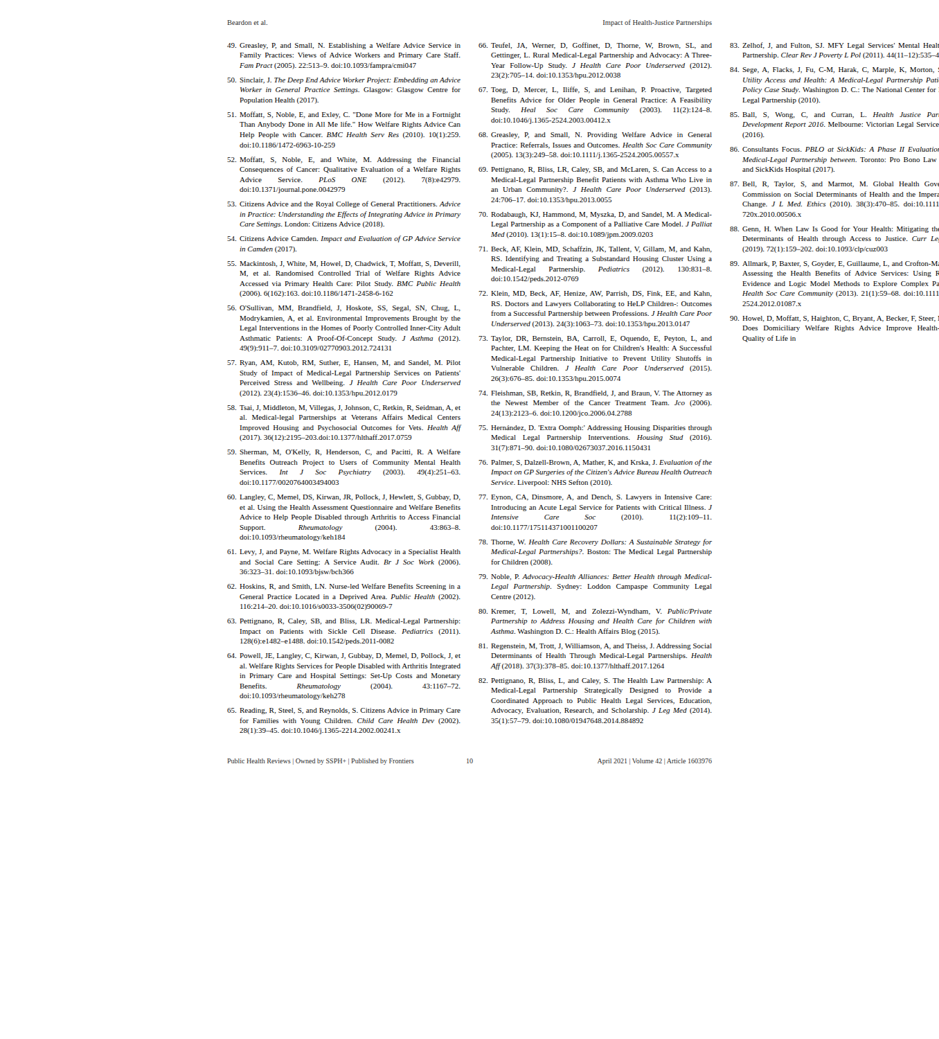Beardon et al.
Impact of Health-Justice Partnerships
49. Greasley, P, and Small, N. Establishing a Welfare Advice Service in Family Practices: Views of Advice Workers and Primary Care Staff. Fam Pract (2005). 22:513–9. doi:10.1093/fampra/cmi047
50. Sinclair, J. The Deep End Advice Worker Project: Embedding an Advice Worker in General Practice Settings. Glasgow: Glasgow Centre for Population Health (2017).
51. Moffatt, S, Noble, E, and Exley, C. "Done More for Me in a Fortnight Than Anybody Done in All Me life." How Welfare Rights Advice Can Help People with Cancer. BMC Health Serv Res (2010). 10(1):259. doi:10.1186/1472-6963-10-259
52. Moffatt, S, Noble, E, and White, M. Addressing the Financial Consequences of Cancer: Qualitative Evaluation of a Welfare Rights Advice Service. PLoS ONE (2012). 7(8):e42979. doi:10.1371/journal.pone.0042979
53. Citizens Advice and the Royal College of General Practitioners. Advice in Practice: Understanding the Effects of Integrating Advice in Primary Care Settings. London: Citizens Advice (2018).
54. Citizens Advice Camden. Impact and Evaluation of GP Advice Service in Camden (2017).
55. Mackintosh, J, White, M, Howel, D, Chadwick, T, Moffatt, S, Deverill, M, et al. Randomised Controlled Trial of Welfare Rights Advice Accessed via Primary Health Care: Pilot Study. BMC Public Health (2006). 6(162):163. doi:10.1186/1471-2458-6-162
56. O'Sullivan, MM, Brandfield, J, Hoskote, SS, Segal, SN, Chug, L, Modrykamien, A, et al. Environmental Improvements Brought by the Legal Interventions in the Homes of Poorly Controlled Inner-City Adult Asthmatic Patients: A Proof-Of-Concept Study. J Asthma (2012). 49(9):911–7. doi:10.3109/02770903.2012.724131
57. Ryan, AM, Kutob, RM, Suther, E, Hansen, M, and Sandel, M. Pilot Study of Impact of Medical-Legal Partnership Services on Patients' Perceived Stress and Wellbeing. J Health Care Poor Underserved (2012). 23(4):1536–46. doi:10.1353/hpu.2012.0179
58. Tsai, J, Middleton, M, Villegas, J, Johnson, C, Retkin, R, Seidman, A, et al. Medical-legal Partnerships at Veterans Affairs Medical Centers Improved Housing and Psychosocial Outcomes for Vets. Health Aff (2017). 36(12):2195–203.doi:10.1377/hlthaff.2017.0759
59. Sherman, M, O'Kelly, R, Henderson, C, and Pacitti, R. A Welfare Benefits Outreach Project to Users of Community Mental Health Services. Int J Soc Psychiatry (2003). 49(4):251–63. doi:10.1177/0020764003494003
60. Langley, C, Memel, DS, Kirwan, JR, Pollock, J, Hewlett, S, Gubbay, D, et al. Using the Health Assessment Questionnaire and Welfare Benefits Advice to Help People Disabled through Arthritis to Access Financial Support. Rheumatology (2004). 43:863–8. doi:10.1093/rheumatology/keh184
61. Levy, J, and Payne, M. Welfare Rights Advocacy in a Specialist Health and Social Care Setting: A Service Audit. Br J Soc Work (2006). 36:323–31. doi:10.1093/bjsw/bch366
62. Hoskins, R, and Smith, LN. Nurse-led Welfare Benefits Screening in a General Practice Located in a Deprived Area. Public Health (2002). 116:214–20. doi:10.1016/s0033-3506(02)90069-7
63. Pettignano, R, Caley, SB, and Bliss, LR. Medical-Legal Partnership: Impact on Patients with Sickle Cell Disease. Pediatrics (2011). 128(6):e1482–e1488. doi:10.1542/peds.2011-0082
64. Powell, JE, Langley, C, Kirwan, J, Gubbay, D, Memel, D, Pollock, J, et al. Welfare Rights Services for People Disabled with Arthritis Integrated in Primary Care and Hospital Settings: Set-Up Costs and Monetary Benefits. Rheumatology (2004). 43:1167–72. doi:10.1093/rheumatology/keh278
65. Reading, R, Steel, S, and Reynolds, S. Citizens Advice in Primary Care for Families with Young Children. Child Care Health Dev (2002). 28(1):39–45. doi:10.1046/j.1365-2214.2002.00241.x
66. Teufel, JA, Werner, D, Goffinet, D, Thorne, W, Brown, SL, and Gettinger, L. Rural Medical-Legal Partnership and Advocacy: A Three-Year Follow-Up Study. J Health Care Poor Underserved (2012). 23(2):705–14. doi:10.1353/hpu.2012.0038
67. Toeg, D, Mercer, L, Iliffe, S, and Lenihan, P. Proactive, Targeted Benefits Advice for Older People in General Practice: A Feasibility Study. Heal Soc Care Community (2003). 11(2):124–8. doi:10.1046/j.1365-2524.2003.00412.x
68. Greasley, P, and Small, N. Providing Welfare Advice in General Practice: Referrals, Issues and Outcomes. Health Soc Care Community (2005). 13(3):249–58. doi:10.1111/j.1365-2524.2005.00557.x
69. Pettignano, R, Bliss, LR, Caley, SB, and McLaren, S. Can Access to a Medical-Legal Partnership Benefit Patients with Asthma Who Live in an Urban Community?. J Health Care Poor Underserved (2013). 24:706–17. doi:10.1353/hpu.2013.0055
70. Rodabaugh, KJ, Hammond, M, Myszka, D, and Sandel, M. A Medical-Legal Partnership as a Component of a Palliative Care Model. J Palliat Med (2010). 13(1):15–8. doi:10.1089/jpm.2009.0203
71. Beck, AF, Klein, MD, Schaffzin, JK, Tallent, V, Gillam, M, and Kahn, RS. Identifying and Treating a Substandard Housing Cluster Using a Medical-Legal Partnership. Pediatrics (2012). 130:831–8. doi:10.1542/peds.2012-0769
72. Klein, MD, Beck, AF, Henize, AW, Parrish, DS, Fink, EE, and Kahn, RS. Doctors and Lawyers Collaborating to HeLP Children-: Outcomes from a Successful Partnership between Professions. J Health Care Poor Underserved (2013). 24(3):1063–73. doi:10.1353/hpu.2013.0147
73. Taylor, DR, Bernstein, BA, Carroll, E, Oquendo, E, Peyton, L, and Pachter, LM. Keeping the Heat on for Children's Health: A Successful Medical-Legal Partnership Initiative to Prevent Utility Shutoffs in Vulnerable Children. J Health Care Poor Underserved (2015). 26(3):676–85. doi:10.1353/hpu.2015.0074
74. Fleishman, SB, Retkin, R, Brandfield, J, and Braun, V. The Attorney as the Newest Member of the Cancer Treatment Team. Jco (2006). 24(13):2123–6. doi:10.1200/jco.2006.04.2788
75. Hernández, D. 'Extra Oomph:' Addressing Housing Disparities through Medical Legal Partnership Interventions. Housing Stud (2016). 31(7):871–90. doi:10.1080/02673037.2016.1150431
76. Palmer, S, Dalzell-Brown, A, Mather, K, and Krska, J. Evaluation of the Impact on GP Surgeries of the Citizen's Advice Bureau Health Outreach Service. Liverpool: NHS Sefton (2010).
77. Eynon, CA, Dinsmore, A, and Dench, S. Lawyers in Intensive Care: Introducing an Acute Legal Service for Patients with Critical Illness. J Intensive Care Soc (2010). 11(2):109–11. doi:10.1177/175114371001100207
78. Thorne, W. Health Care Recovery Dollars: A Sustainable Strategy for Medical-Legal Partnerships?. Boston: The Medical Legal Partnership for Children (2008).
79. Noble, P. Advocacy-Health Alliances: Better Health through Medical-Legal Partnership. Sydney: Loddon Campaspe Community Legal Centre (2012).
80. Kremer, T, Lowell, M, and Zolezzi-Wyndham, V. Public/Private Partnership to Address Housing and Health Care for Children with Asthma. Washington D. C.: Health Affairs Blog (2015).
81. Regenstein, M, Trott, J, Williamson, A, and Theiss, J. Addressing Social Determinants of Health Through Medical-Legal Partnerships. Health Aff (2018). 37(3):378–85. doi:10.1377/hlthaff.2017.1264
82. Pettignano, R, Bliss, L, and Caley, S. The Health Law Partnership: A Medical-Legal Partnership Strategically Designed to Provide a Coordinated Approach to Public Health Legal Services, Education, Advocacy, Evaluation, Research, and Scholarship. J Leg Med (2014). 35(1):57–79. doi:10.1080/01947648.2014.884892
83. Zelhof, J, and Fulton, SJ. MFY Legal Services' Mental Health-Legal Partnership. Clear Rev J Poverty L Pol (2011). 44(11–12):535–44.
84. Sege, A, Flacks, J, Fu, C-M, Harak, C, Marple, K, Morton, S, et al. Utility Access and Health: A Medical-Legal Partnership Patients-To-Policy Case Study. Washington D. C.: The National Center for Medical Legal Partnership (2010).
85. Ball, S, Wong, C, and Curran, L. Health Justice Partnership Development Report 2016. Melbourne: Victorian Legal Services Board (2016).
86. Consultants Focus. PBLO at SickKids: A Phase II Evaluation of the Medical-Legal Partnership between. Toronto: Pro Bono Law Ontario and SickKids Hospital (2017).
87. Bell, R, Taylor, S, and Marmot, M. Global Health Governance: Commission on Social Determinants of Health and the Imperative for Change. J L Med. Ethics (2010). 38(3):470–85. doi:10.1111/j.1748-720x.2010.00506.x
88. Genn, H. When Law Is Good for Your Health: Mitigating the Social Determinants of Health through Access to Justice. Curr Leg Probl (2019). 72(1):159–202. doi:10.1093/clp/cuz003
89. Allmark, P, Baxter, S, Goyder, E, Guillaume, L, and Crofton-Martin, G. Assessing the Health Benefits of Advice Services: Using Research Evidence and Logic Model Methods to Explore Complex Pathways. Health Soc Care Community (2013). 21(1):59–68. doi:10.1111/j.1365-2524.2012.01087.x
90. Howel, D, Moffatt, S, Haighton, C, Bryant, A, Becker, F, Steer, M, et al. Does Domiciliary Welfare Rights Advice Improve Health-Related Quality of Life in
Public Health Reviews | Owned by SSPH+ | Published by Frontiers
April 2021 | Volume 42 | Article 1603976
10